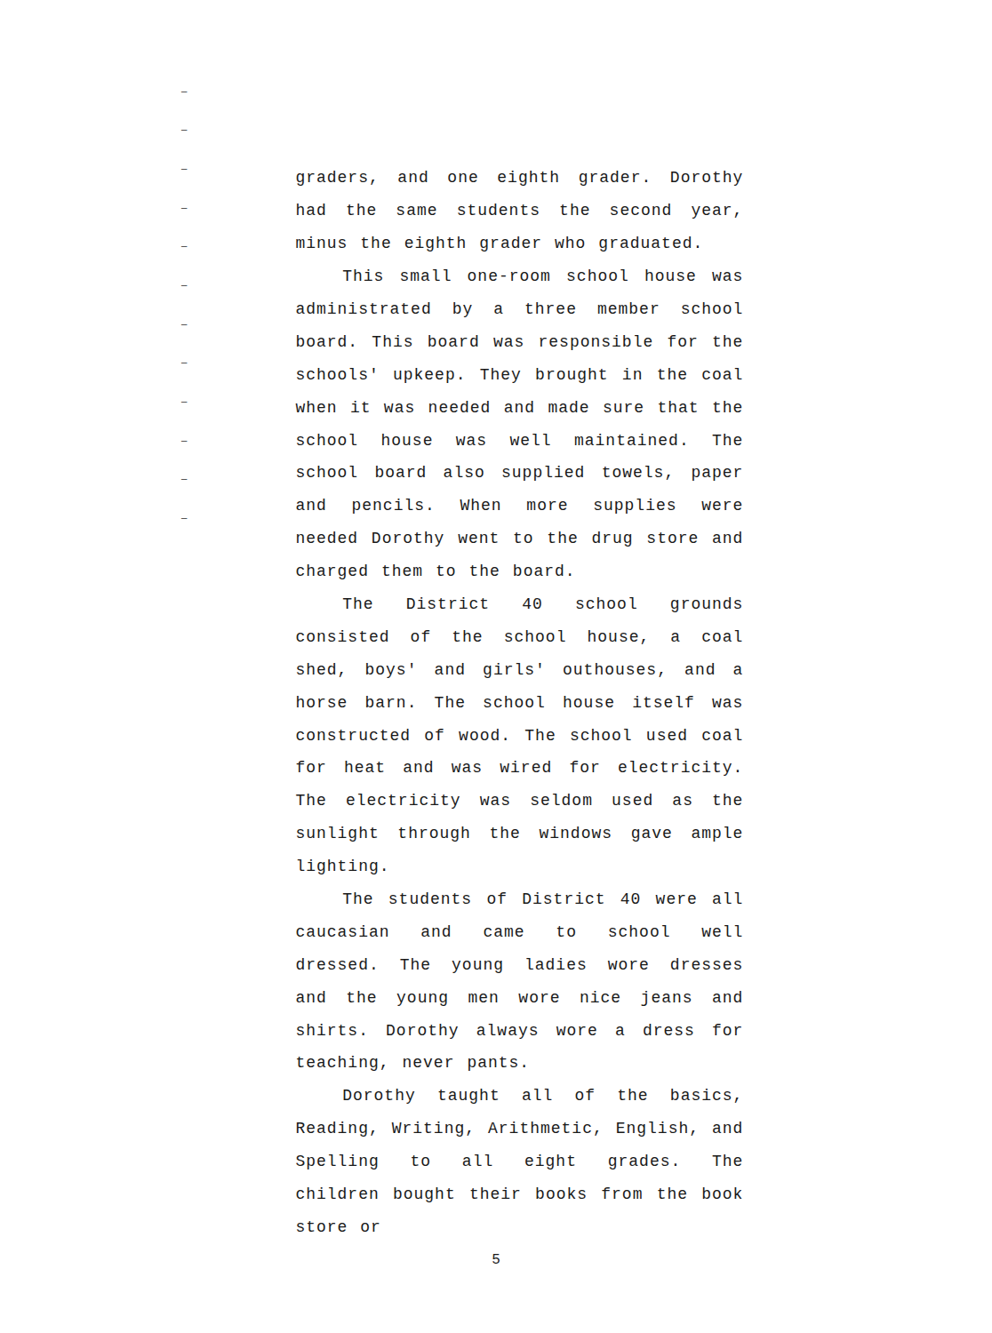– – – – – – – – – – – –
graders, and one eighth grader. Dorothy had the same students the second year, minus the eighth grader who graduated.
This small one-room school house was administrated by a three member school board. This board was responsible for the schools' upkeep. They brought in the coal when it was needed and made sure that the school house was well maintained. The school board also supplied towels, paper and pencils. When more supplies were needed Dorothy went to the drug store and charged them to the board.
The District 40 school grounds consisted of the school house, a coal shed, boys' and girls' outhouses, and a horse barn. The school house itself was constructed of wood. The school used coal for heat and was wired for electricity. The electricity was seldom used as the sunlight through the windows gave ample lighting.
The students of District 40 were all caucasian and came to school well dressed. The young ladies wore dresses and the young men wore nice jeans and shirts. Dorothy always wore a dress for teaching, never pants.
Dorothy taught all of the basics, Reading, Writing, Arithmetic, English, and Spelling to all eight grades. The children bought their books from the book store or
5